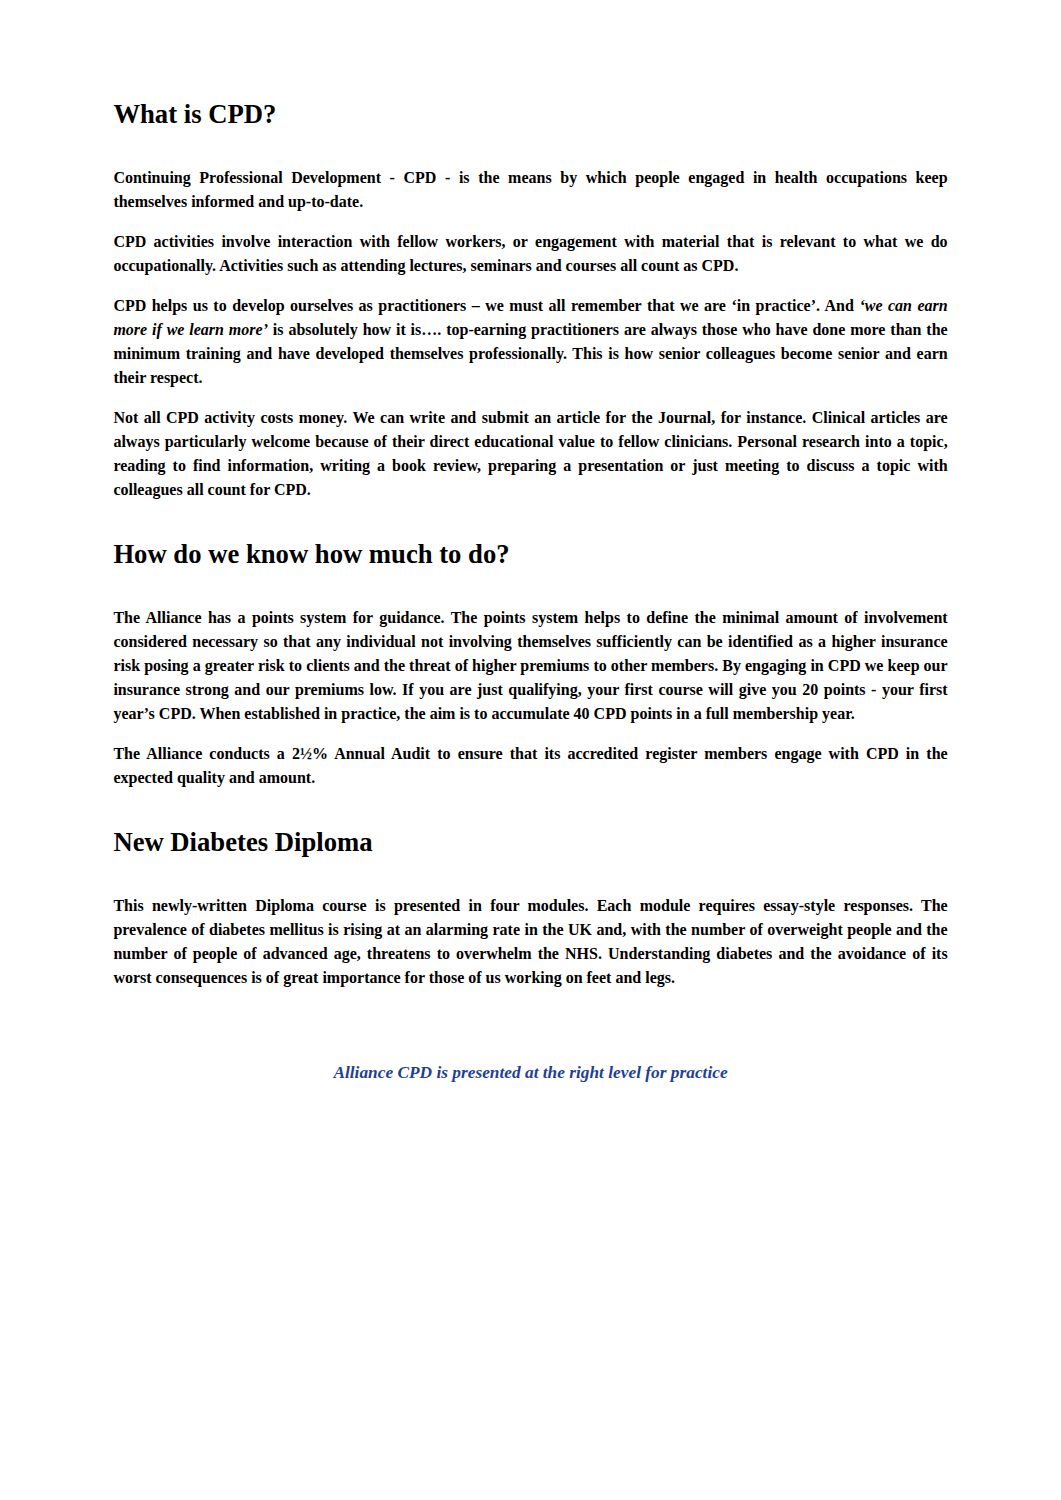What is CPD?
Continuing Professional Development - CPD - is the means by which people engaged in health occupations keep themselves informed and up-to-date.
CPD activities involve interaction with fellow workers, or engagement with material that is relevant to what we do occupationally. Activities such as attending lectures, seminars and courses all count as CPD.
CPD helps us to develop ourselves as practitioners – we must all remember that we are ‘in practice’. And ‘we can earn more if we learn more’ is absolutely how it is…. top-earning practitioners are always those who have done more than the minimum training and have developed themselves professionally. This is how senior colleagues become senior and earn their respect.
Not all CPD activity costs money. We can write and submit an article for the Journal, for instance. Clinical articles are always particularly welcome because of their direct educational value to fellow clinicians. Personal research into a topic, reading to find information, writing a book review, preparing a presentation or just meeting to discuss a topic with colleagues all count for CPD.
How do we know how much to do?
The Alliance has a points system for guidance. The points system helps to define the minimal amount of involvement considered necessary so that any individual not involving themselves sufficiently can be identified as a higher insurance risk posing a greater risk to clients and the threat of higher premiums to other members. By engaging in CPD we keep our insurance strong and our premiums low. If you are just qualifying, your first course will give you 20 points - your first year’s CPD. When established in practice, the aim is to accumulate 40 CPD points in a full membership year.
The Alliance conducts a 2½% Annual Audit to ensure that its accredited register members engage with CPD in the expected quality and amount.
New Diabetes Diploma
This newly-written Diploma course is presented in four modules. Each module requires essay-style responses. The prevalence of diabetes mellitus is rising at an alarming rate in the UK and, with the number of overweight people and the number of people of advanced age, threatens to overwhelm the NHS. Understanding diabetes and the avoidance of its worst consequences is of great importance for those of us working on feet and legs.
Alliance CPD is presented at the right level for practice